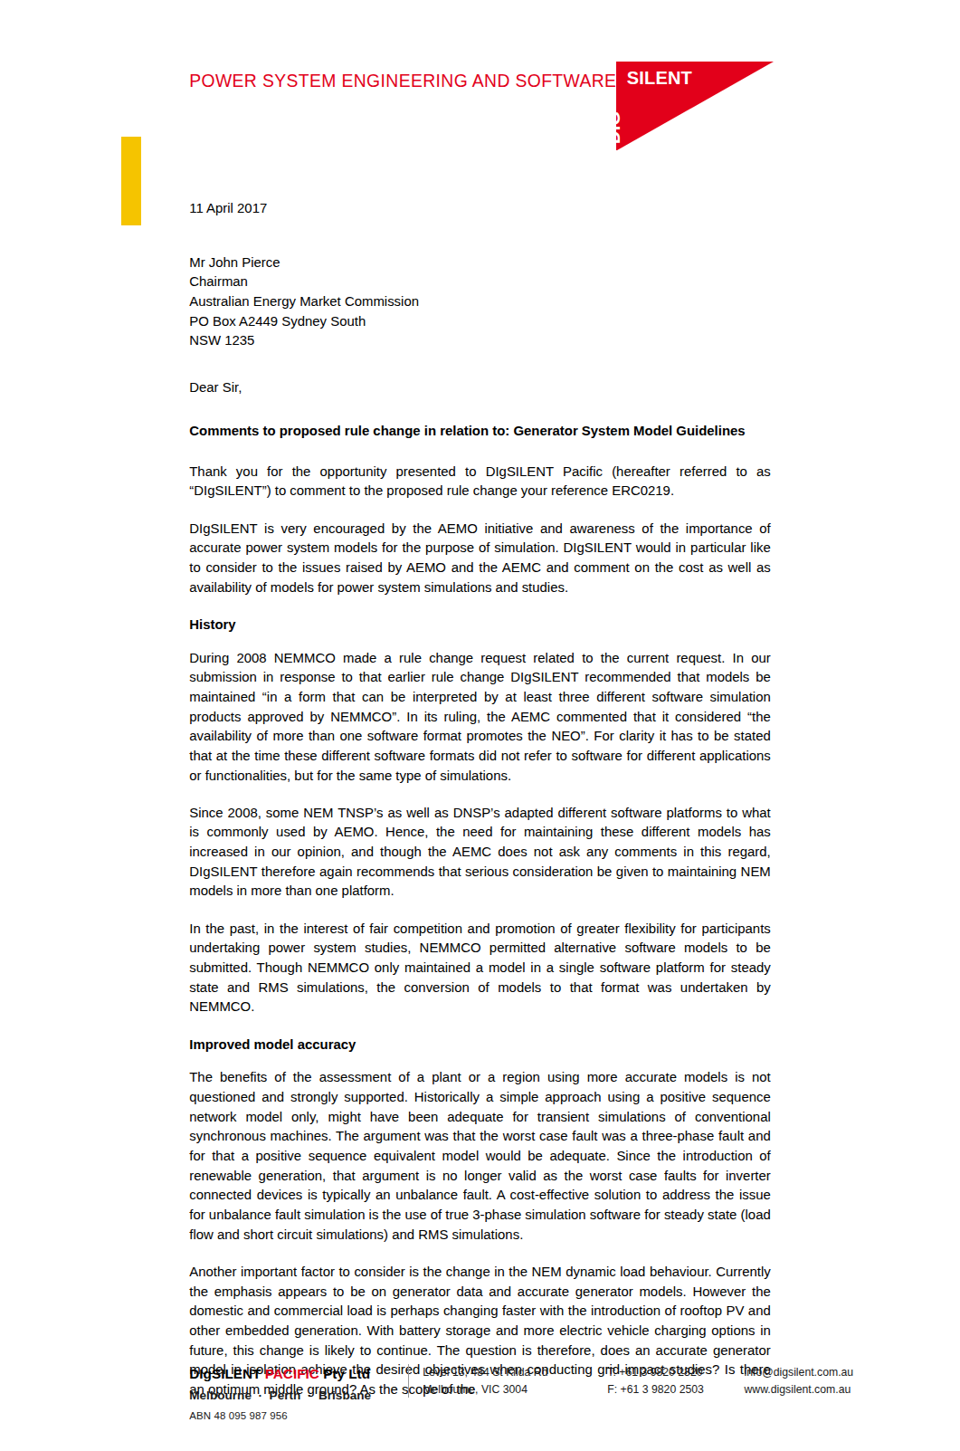POWER SYSTEM ENGINEERING AND SOFTWARE
SILENT
DIG
11 April 2017
Mr John Pierce
Chairman
Australian Energy Market Commission
PO Box A2449 Sydney South
NSW 1235
Dear Sir,
Comments to proposed rule change in relation to: Generator System Model Guidelines
Thank you for the opportunity presented to DIgSILENT Pacific (hereafter referred to as “DIgSILENT”) to comment to the proposed rule change your reference ERC0219.
DIgSILENT is very encouraged by the AEMO initiative and awareness of the importance of accurate power system models for the purpose of simulation. DIgSILENT would in particular like to consider to the issues raised by AEMO and the AEMC and comment on the cost as well as availability of models for power system simulations and studies.
History
During 2008 NEMMCO made a rule change request related to the current request. In our submission in response to that earlier rule change DIgSILENT recommended that models be maintained “in a form that can be interpreted by at least three different software simulation products approved by NEMMCO”. In its ruling, the AEMC commented that it considered “the availability of more than one software format promotes the NEO”. For clarity it has to be stated that at the time these different software formats did not refer to software for different applications or functionalities, but for the same type of simulations.
Since 2008, some NEM TNSP’s as well as DNSP’s adapted different software platforms to what is commonly used by AEMO. Hence, the need for maintaining these different models has increased in our opinion, and though the AEMC does not ask any comments in this regard, DIgSILENT therefore again recommends that serious consideration be given to maintaining NEM models in more than one platform.
In the past, in the interest of fair competition and promotion of greater flexibility for participants undertaking power system studies, NEMMCO permitted alternative software models to be submitted. Though NEMMCO only maintained a model in a single software platform for steady state and RMS simulations, the conversion of models to that format was undertaken by NEMMCO.
Improved model accuracy
The benefits of the assessment of a plant or a region using more accurate models is not questioned and strongly supported. Historically a simple approach using a positive sequence network model only, might have been adequate for transient simulations of conventional synchronous machines. The argument was that the worst case fault was a three-phase fault and for that a positive sequence equivalent model would be adequate. Since the introduction of renewable generation, that argument is no longer valid as the worst case faults for inverter connected devices is typically an unbalance fault. A cost-effective solution to address the issue for unbalance fault simulation is the use of true 3-phase simulation software for steady state (load flow and short circuit simulations) and RMS simulations.
Another important factor to consider is the change in the NEM dynamic load behaviour. Currently the emphasis appears to be on generator data and accurate generator models. However the domestic and commercial load is perhaps changing faster with the introduction of rooftop PV and other embedded generation. With battery storage and more electric vehicle charging options in future, this change is likely to continue. The question is therefore, does an accurate generator model in isolation achieve the desired objectives when conducting grid impact studies? Is there an optimum middle ground? As the scope of the
DIgSILENT PACIFIC Pty Ltd Melbourne · Perth · Brisbane ABN 48 095 987 956
Level 13, 484 St Kilda Rd Melbourne, VIC 3004
T: +61 3 9820 2320 F: +61 3 9820 2503
info@digsilent.com.au www.digsilent.com.au